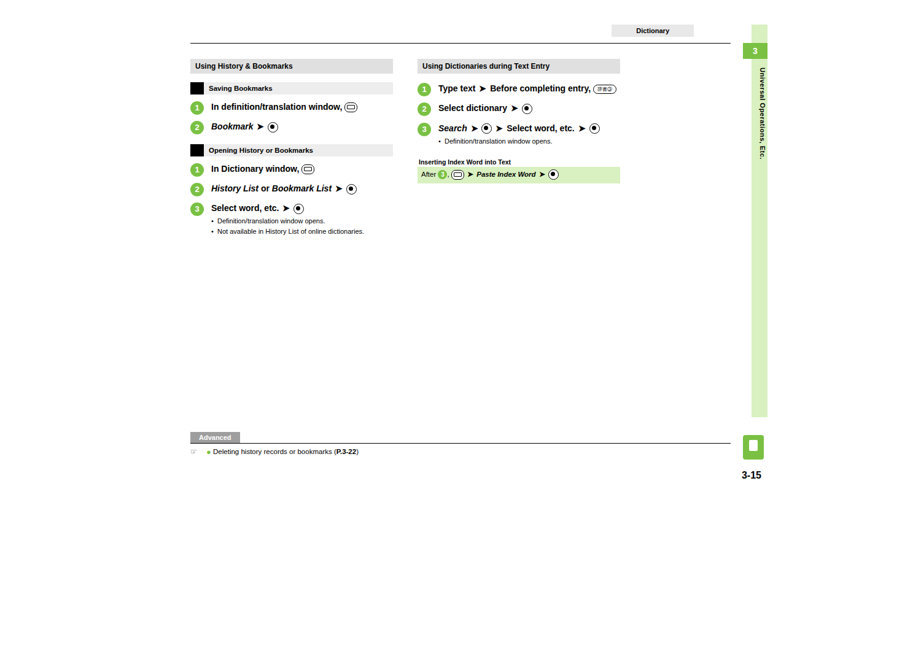Dictionary
3
Universal Operations, Etc.
3-15
Using History & Bookmarks
Saving Bookmarks
1 In definition/translation window,
2 Bookmark ➤
Opening History or Bookmarks
1 In Dictionary window,
2 History List or Bookmark List ➤
3 Select word, etc. ➤
Definition/translation window opens.
Not available in History List of online dictionaries.
Using Dictionaries during Text Entry
1 Type text ➤ Before completing entry, 辞書③
2 Select dictionary ➤
3 Search ➤ ➤ Select word, etc. ➤
Definition/translation window opens.
Inserting Index Word into Text
After 3, ➤ Paste Index Word ➤
Advanced
☞ ● Deleting history records or bookmarks (P.3-22)